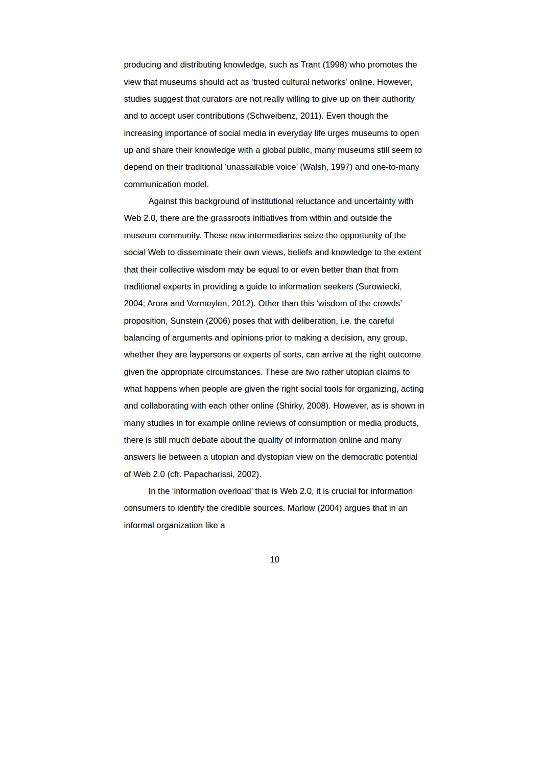producing and distributing knowledge, such as Trant (1998) who promotes the view that museums should act as ‘trusted cultural networks’ online. However, studies suggest that curators are not really willing to give up on their authority and to accept user contributions (Schweibenz, 2011). Even though the increasing importance of social media in everyday life urges museums to open up and share their knowledge with a global public, many museums still seem to depend on their traditional ‘unassailable voice’ (Walsh, 1997) and one-to-many communication model.
Against this background of institutional reluctance and uncertainty with Web 2.0, there are the grassroots initiatives from within and outside the museum community. These new intermediaries seize the opportunity of the social Web to disseminate their own views, beliefs and knowledge to the extent that their collective wisdom may be equal to or even better than that from traditional experts in providing a guide to information seekers (Surowiecki, 2004; Arora and Vermeylen, 2012). Other than this ‘wisdom of the crowds’ proposition, Sunstein (2006) poses that with deliberation, i.e. the careful balancing of arguments and opinions prior to making a decision, any group, whether they are laypersons or experts of sorts, can arrive at the right outcome given the appropriate circumstances. These are two rather utopian claims to what happens when people are given the right social tools for organizing, acting and collaborating with each other online (Shirky, 2008). However, as is shown in many studies in for example online reviews of consumption or media products, there is still much debate about the quality of information online and many answers lie between a utopian and dystopian view on the democratic potential of Web 2.0 (cfr. Papacharissi, 2002).
In the ‘information overload’ that is Web 2.0, it is crucial for information consumers to identify the credible sources. Marlow (2004) argues that in an informal organization like a
10